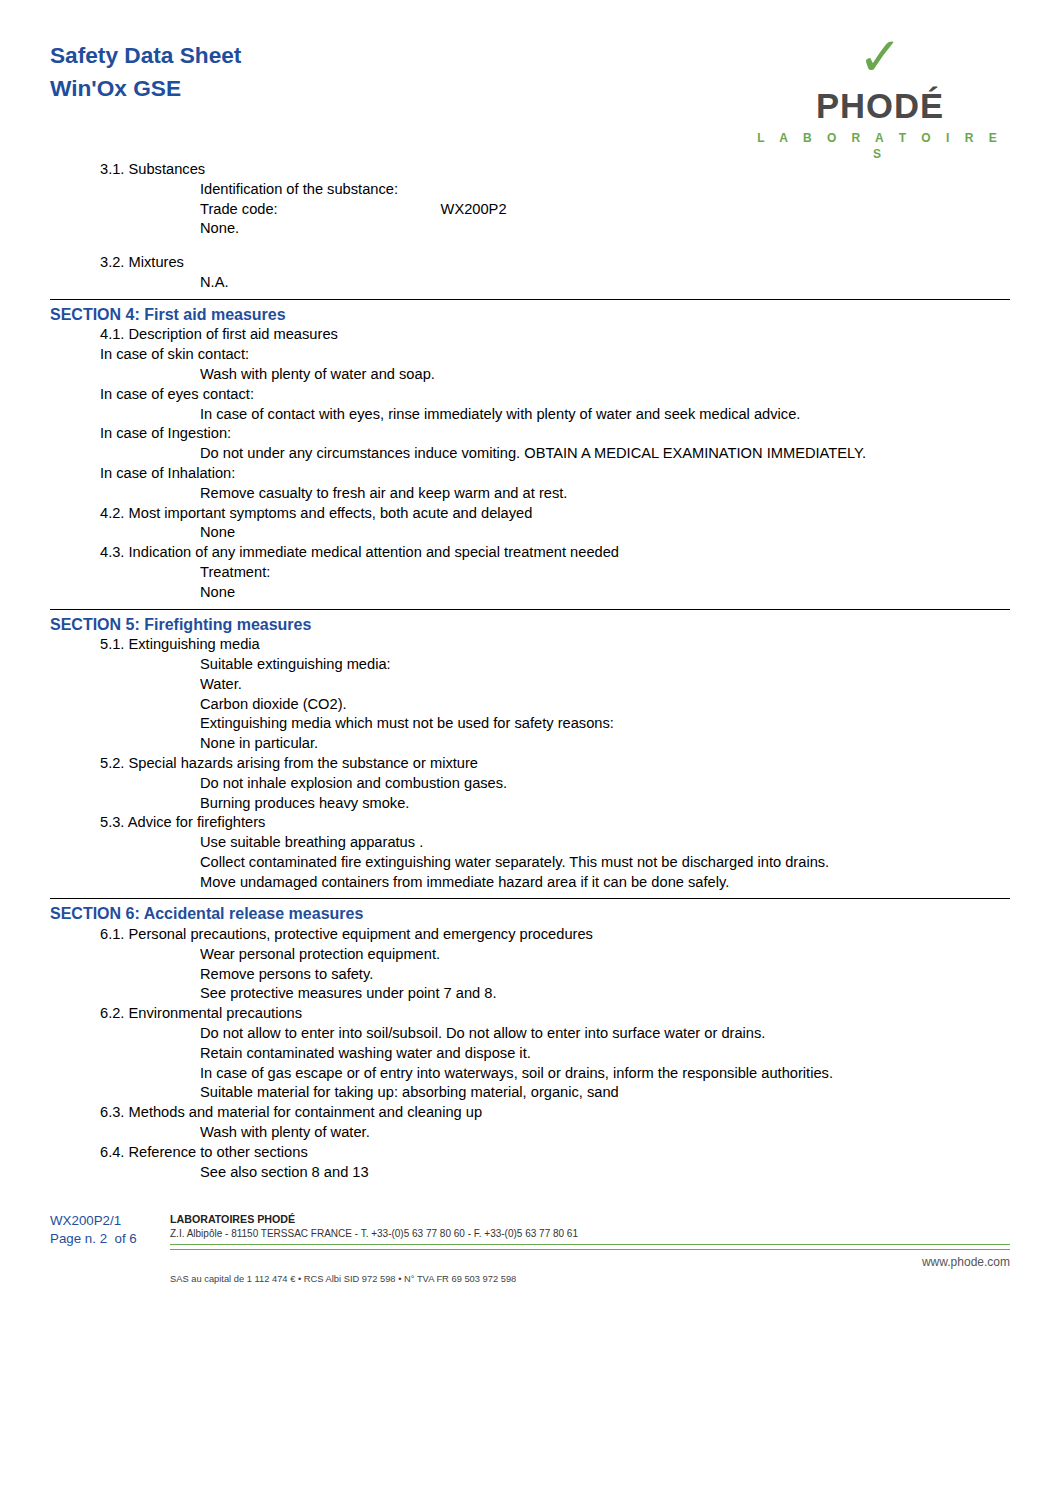Safety Data Sheet
Win'Ox GSE
✓
PHODÉ
L A B O R A T O I R E S
3.1. Substances
Identification of the substance:
Trade code: WX200P2
None.
3.2. Mixtures
N.A.
SECTION 4: First aid measures
4.1. Description of first aid measures
In case of skin contact:
Wash with plenty of water and soap.
In case of eyes contact:
In case of contact with eyes, rinse immediately with plenty of water and seek medical advice.
In case of Ingestion:
Do not under any circumstances induce vomiting. OBTAIN A MEDICAL EXAMINATION IMMEDIATELY.
In case of Inhalation:
Remove casualty to fresh air and keep warm and at rest.
4.2. Most important symptoms and effects, both acute and delayed
None
4.3. Indication of any immediate medical attention and special treatment needed
Treatment:
None
SECTION 5: Firefighting measures
5.1. Extinguishing media
Suitable extinguishing media:
Water.
Carbon dioxide (CO2).
Extinguishing media which must not be used for safety reasons:
None in particular.
5.2. Special hazards arising from the substance or mixture
Do not inhale explosion and combustion gases.
Burning produces heavy smoke.
5.3. Advice for firefighters
Use suitable breathing apparatus .
Collect contaminated fire extinguishing water separately. This must not be discharged into drains.
Move undamaged containers from immediate hazard area if it can be done safely.
SECTION 6: Accidental release measures
6.1. Personal precautions, protective equipment and emergency procedures
Wear personal protection equipment.
Remove persons to safety.
See protective measures under point 7 and 8.
6.2. Environmental precautions
Do not allow to enter into soil/subsoil. Do not allow to enter into surface water or drains.
Retain contaminated washing water and dispose it.
In case of gas escape or of entry into waterways, soil or drains, inform the responsible authorities.
Suitable material for taking up: absorbing material, organic, sand
6.3. Methods and material for containment and cleaning up
Wash with plenty of water.
6.4. Reference to other sections
See also section 8 and 13
WX200P2/1
Page n. 2 of 6
LABORATOIRES PHODÉ
Z.I. Albipôle - 81150 TERSSAC FRANCE - T. +33-(0)5 63 77 80 60 - F. +33-(0)5 63 77 80 61
www.phode.com
SAS au capital de 1 112 474 € • RCS Albi SID 972 598 • N° TVA FR 69 503 972 598